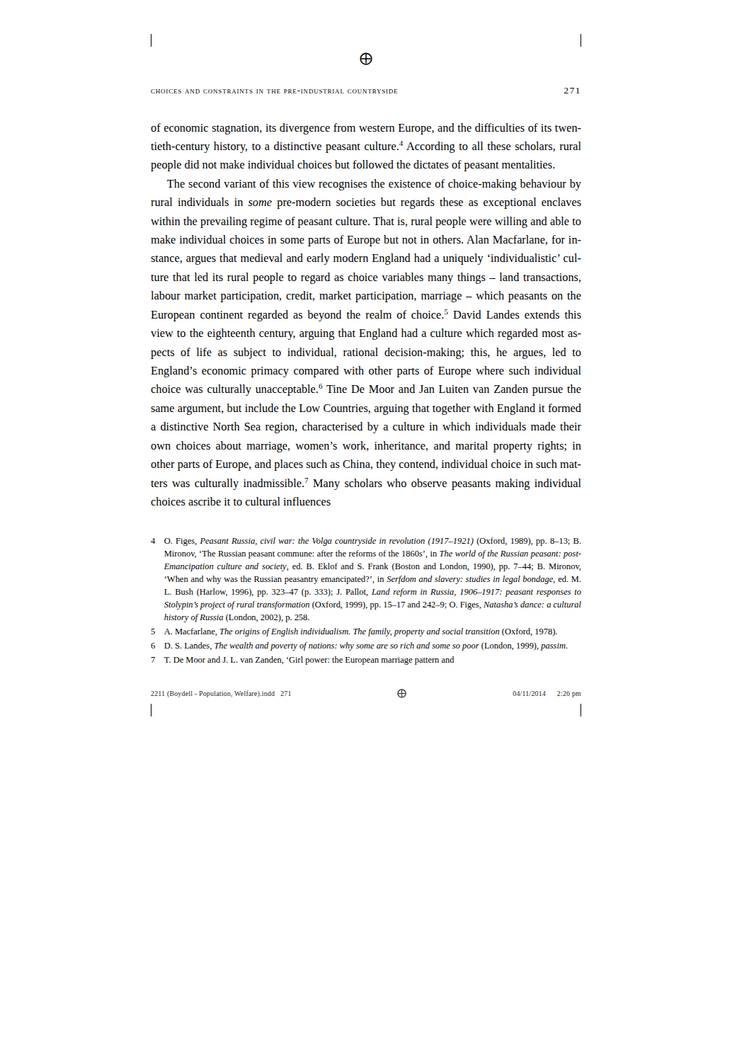⨁
choices and constraints in the pre-industrial countryside 271
of economic stagnation, its divergence from western Europe, and the difficulties of its twentieth-century history, to a distinctive peasant culture.4 According to all these scholars, rural people did not make individual choices but followed the dictates of peasant mentalities.
The second variant of this view recognises the existence of choice-making behaviour by rural individuals in some pre-modern societies but regards these as exceptional enclaves within the prevailing regime of peasant culture. That is, rural people were willing and able to make individual choices in some parts of Europe but not in others. Alan Macfarlane, for instance, argues that medieval and early modern England had a uniquely ‘individualistic’ culture that led its rural people to regard as choice variables many things – land transactions, labour market participation, credit, market participation, marriage – which peasants on the European continent regarded as beyond the realm of choice.5 David Landes extends this view to the eighteenth century, arguing that England had a culture which regarded most aspects of life as subject to individual, rational decision-making; this, he argues, led to England’s economic primacy compared with other parts of Europe where such individual choice was culturally unacceptable.6 Tine De Moor and Jan Luiten van Zanden pursue the same argument, but include the Low Countries, arguing that together with England it formed a distinctive North Sea region, characterised by a culture in which individuals made their own choices about marriage, women’s work, inheritance, and marital property rights; in other parts of Europe, and places such as China, they contend, individual choice in such matters was culturally inadmissible.7 Many scholars who observe peasants making individual choices ascribe it to cultural influences
4 O. Figes, Peasant Russia, civil war: the Volga countryside in revolution (1917–1921) (Oxford, 1989), pp. 8–13; B. Mironov, ‘The Russian peasant commune: after the reforms of the 1860s’, in The world of the Russian peasant: post-Emancipation culture and society, ed. B. Eklof and S. Frank (Boston and London, 1990), pp. 7–44; B. Mironov, ‘When and why was the Russian peasantry emancipated?’, in Serfdom and slavery: studies in legal bondage, ed. M. L. Bush (Harlow, 1996), pp. 323–47 (p. 333); J. Pallot, Land reform in Russia, 1906–1917: peasant responses to Stolypin’s project of rural transformation (Oxford, 1999), pp. 15–17 and 242–9; O. Figes, Natasha’s dance: a cultural history of Russia (London, 2002), p. 258.
5 A. Macfarlane, The origins of English individualism. The family, property and social transition (Oxford, 1978).
6 D. S. Landes, The wealth and poverty of nations: why some are so rich and some so poor (London, 1999), passim.
7 T. De Moor and J. L. van Zanden, ‘Girl power: the European marriage pattern and
2211 (Boydell - Population, Welfare).indd 271 ⨁ 04/11/20142:26 pm